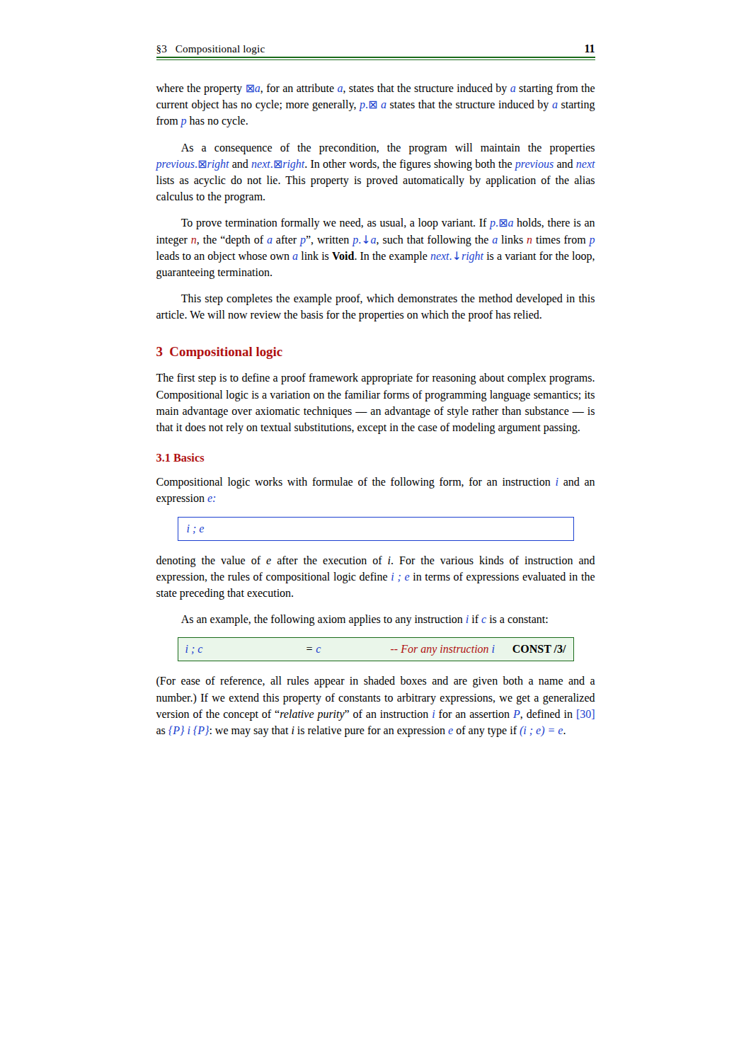§3 Compositional logic
11
where the property ⊠a, for an attribute a, states that the structure induced by a starting from the current object has no cycle; more generally, p.⊠ a states that the structure induced by a starting from p has no cycle.
As a consequence of the precondition, the program will maintain the properties previous.⊠right and next.⊠right. In other words, the figures showing both the previous and next lists as acyclic do not lie. This property is proved automatically by application of the alias calculus to the program.
To prove termination formally we need, as usual, a loop variant. If p.⊠a holds, there is an integer n, the “depth of a after p”, written p.↓a, such that following the a links n times from p leads to an object whose own a link is Void. In the example next.↓right is a variant for the loop, guaranteeing termination.
This step completes the example proof, which demonstrates the method developed in this article. We will now review the basis for the properties on which the proof has relied.
3 Compositional logic
The first step is to define a proof framework appropriate for reasoning about complex programs. Compositional logic is a variation on the familiar forms of programming language semantics; its main advantage over axiomatic techniques — an advantage of style rather than substance — is that it does not rely on textual substitutions, except in the case of modeling argument passing.
3.1 Basics
Compositional logic works with formulae of the following form, for an instruction i and an expression e:
i ; e
denoting the value of e after the execution of i. For the various kinds of instruction and expression, the rules of compositional logic define i ; e in terms of expressions evaluated in the state preceding that execution.
As an example, the following axiom applies to any instruction i if c is a constant:
i ; c
= c
-- For any instruction i
CONST /3/
(For ease of reference, all rules appear in shaded boxes and are given both a name and a number.) If we extend this property of constants to arbitrary expressions, we get a generalized version of the concept of “relative purity” of an instruction i for an assertion P, defined in [30] as {P} i {P}: we may say that i is relative pure for an expression e of any type if (i ; e) = e.